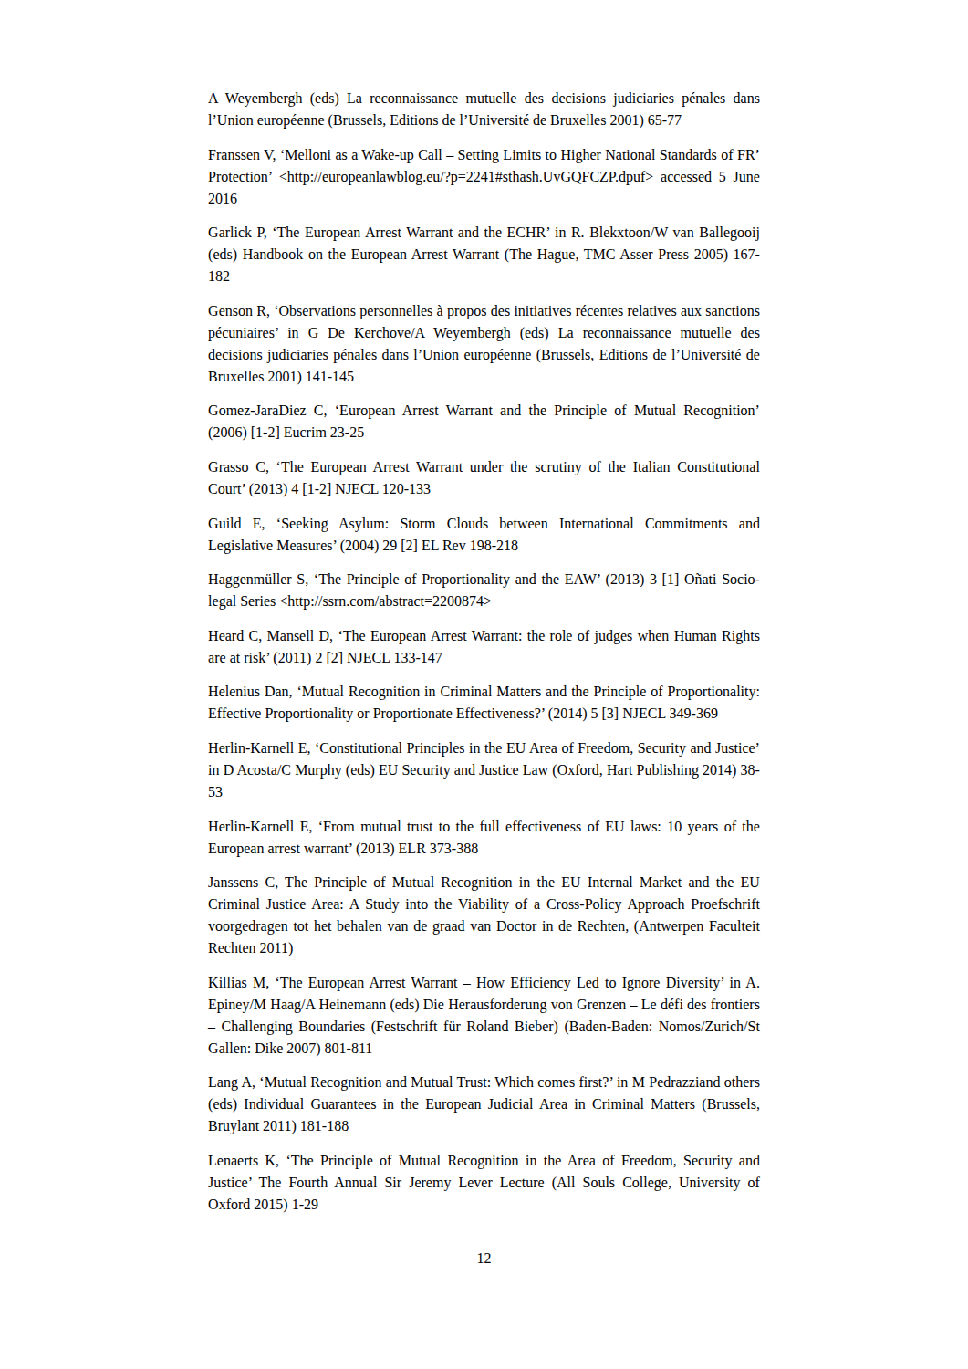A Weyembergh (eds) La reconnaissance mutuelle des decisions judiciaries pénales dans l’Union européenne (Brussels, Editions de l’Université de Bruxelles 2001) 65-77
Franssen V, ‘Melloni as a Wake-up Call – Setting Limits to Higher National Standards of FR’ Protection’ <http://europeanlawblog.eu/?p=2241#sthash.UvGQFCZP.dpuf> accessed 5 June 2016
Garlick P, ‘The European Arrest Warrant and the ECHR’ in R. Blekxtoon/W van Ballegooij (eds) Handbook on the European Arrest Warrant (The Hague, TMC Asser Press 2005) 167-182
Genson R, ‘Observations personnelles à propos des initiatives récentes relatives aux sanctions pécuniaires’ in G De Kerchove/A Weyembergh (eds) La reconnaissance mutuelle des decisions judiciaries pénales dans l’Union européenne (Brussels, Editions de l’Université de Bruxelles 2001) 141-145
Gomez-JaraDiez C, ‘European Arrest Warrant and the Principle of Mutual Recognition’ (2006) [1-2] Eucrim 23-25
Grasso C, ‘The European Arrest Warrant under the scrutiny of the Italian Constitutional Court’ (2013) 4 [1-2] NJECL 120-133
Guild E, ‘Seeking Asylum: Storm Clouds between International Commitments and Legislative Measures’ (2004) 29 [2] EL Rev 198-218
Haggenmüller S, ‘The Principle of Proportionality and the EAW’ (2013) 3 [1] Oñati Socio-legal Series <http://ssrn.com/abstract=2200874>
Heard C, Mansell D, ‘The European Arrest Warrant: the role of judges when Human Rights are at risk’ (2011) 2 [2] NJECL 133-147
Helenius Dan, ‘Mutual Recognition in Criminal Matters and the Principle of Proportionality: Effective Proportionality or Proportionate Effectiveness?’ (2014) 5 [3] NJECL 349-369
Herlin-Karnell E, ‘Constitutional Principles in the EU Area of Freedom, Security and Justice’ in D Acosta/C Murphy (eds) EU Security and Justice Law (Oxford, Hart Publishing 2014) 38-53
Herlin-Karnell E, ‘From mutual trust to the full effectiveness of EU laws: 10 years of the European arrest warrant’ (2013) ELR 373-388
Janssens C, The Principle of Mutual Recognition in the EU Internal Market and the EU Criminal Justice Area: A Study into the Viability of a Cross-Policy Approach Proefschrift voorgedragen tot het behalen van de graad van Doctor in de Rechten, (Antwerpen Faculteit Rechten 2011)
Killias M, ‘The European Arrest Warrant – How Efficiency Led to Ignore Diversity’ in A. Epiney/M Haag/A Heinemann (eds) Die Herausforderung von Grenzen – Le défi des frontiers – Challenging Boundaries (Festschrift für Roland Bieber) (Baden-Baden: Nomos/Zurich/St Gallen: Dike 2007) 801-811
Lang A, ‘Mutual Recognition and Mutual Trust: Which comes first?’ in M Pedrazziand others (eds) Individual Guarantees in the European Judicial Area in Criminal Matters (Brussels, Bruylant 2011) 181-188
Lenaerts K, ‘The Principle of Mutual Recognition in the Area of Freedom, Security and Justice’ The Fourth Annual Sir Jeremy Lever Lecture (All Souls College, University of Oxford 2015) 1-29
12